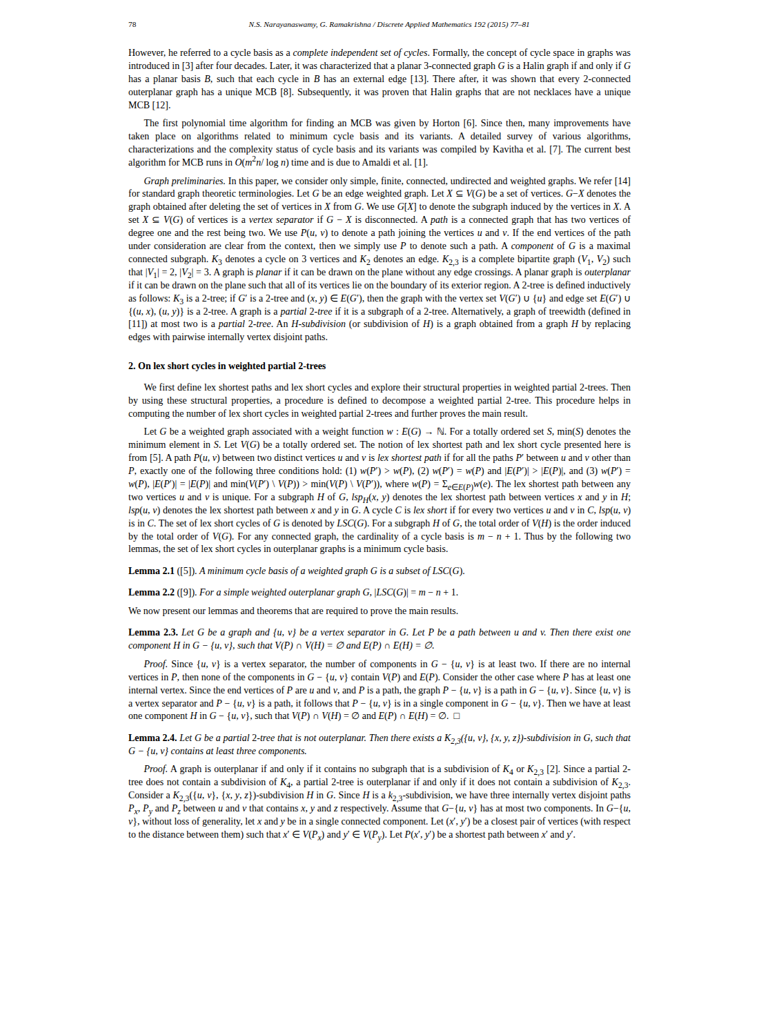78 N.S. Narayanaswamy, G. Ramakrishna / Discrete Applied Mathematics 192 (2015) 77–81
However, he referred to a cycle basis as a complete independent set of cycles. Formally, the concept of cycle space in graphs was introduced in [3] after four decades. Later, it was characterized that a planar 3-connected graph G is a Halin graph if and only if G has a planar basis B, such that each cycle in B has an external edge [13]. There after, it was shown that every 2-connected outerplanar graph has a unique MCB [8]. Subsequently, it was proven that Halin graphs that are not necklaces have a unique MCB [12].
The first polynomial time algorithm for finding an MCB was given by Horton [6]. Since then, many improvements have taken place on algorithms related to minimum cycle basis and its variants. A detailed survey of various algorithms, characterizations and the complexity status of cycle basis and its variants was compiled by Kavitha et al. [7]. The current best algorithm for MCB runs in O(m2n/ log n) time and is due to Amaldi et al. [1].
Graph preliminaries. In this paper, we consider only simple, finite, connected, undirected and weighted graphs. We refer [14] for standard graph theoretic terminologies. Let G be an edge weighted graph. Let X ⊆ V(G) be a set of vertices. G−X denotes the graph obtained after deleting the set of vertices in X from G. We use G[X] to denote the subgraph induced by the vertices in X. A set X ⊆ V(G) of vertices is a vertex separator if G − X is disconnected. A path is a connected graph that has two vertices of degree one and the rest being two. We use P(u, v) to denote a path joining the vertices u and v. If the end vertices of the path under consideration are clear from the context, then we simply use P to denote such a path. A component of G is a maximal connected subgraph. K3 denotes a cycle on 3 vertices and K2 denotes an edge. K2,3 is a complete bipartite graph (V1, V2) such that |V1| = 2, |V2| = 3. A graph is planar if it can be drawn on the plane without any edge crossings. A planar graph is outerplanar if it can be drawn on the plane such that all of its vertices lie on the boundary of its exterior region. A 2-tree is defined inductively as follows: K3 is a 2-tree; if G′ is a 2-tree and (x, y) ∈ E(G′), then the graph with the vertex set V(G′) ∪ {u} and edge set E(G′) ∪ {(u, x), (u, y)} is a 2-tree. A graph is a partial 2-tree if it is a subgraph of a 2-tree. Alternatively, a graph of treewidth (defined in [11]) at most two is a partial 2-tree. An H-subdivision (or subdivision of H) is a graph obtained from a graph H by replacing edges with pairwise internally vertex disjoint paths.
2. On lex short cycles in weighted partial 2-trees
We first define lex shortest paths and lex short cycles and explore their structural properties in weighted partial 2-trees. Then by using these structural properties, a procedure is defined to decompose a weighted partial 2-tree. This procedure helps in computing the number of lex short cycles in weighted partial 2-trees and further proves the main result.
Let G be a weighted graph associated with a weight function w : E(G) → ℕ. For a totally ordered set S, min(S) denotes the minimum element in S. Let V(G) be a totally ordered set. The notion of lex shortest path and lex short cycle presented here is from [5]. A path P(u, v) between two distinct vertices u and v is lex shortest path if for all the paths P′ between u and v other than P, exactly one of the following three conditions hold: (1) w(P′) > w(P), (2) w(P′) = w(P) and |E(P′)| > |E(P)|, and (3) w(P′) = w(P), |E(P′)| = |E(P)| and min(V(P′) \ V(P)) > min(V(P) \ V(P′)), where w(P) = Σe∈E(P)w(e). The lex shortest path between any two vertices u and v is unique. For a subgraph H of G, lspH(x, y) denotes the lex shortest path between vertices x and y in H; lsp(u, v) denotes the lex shortest path between x and y in G. A cycle C is lex short if for every two vertices u and v in C, lsp(u, v) is in C. The set of lex short cycles of G is denoted by LSC(G). For a subgraph H of G, the total order of V(H) is the order induced by the total order of V(G). For any connected graph, the cardinality of a cycle basis is m − n + 1. Thus by the following two lemmas, the set of lex short cycles in outerplanar graphs is a minimum cycle basis.
Lemma 2.1 ([5]). A minimum cycle basis of a weighted graph G is a subset of LSC(G).
Lemma 2.2 ([9]). For a simple weighted outerplanar graph G, |LSC(G)| = m − n + 1.
We now present our lemmas and theorems that are required to prove the main results.
Lemma 2.3. Let G be a graph and {u, v} be a vertex separator in G. Let P be a path between u and v. Then there exist one component H in G − {u, v}, such that V(P) ∩ V(H) = ∅ and E(P) ∩ E(H) = ∅.
Proof. Since {u, v} is a vertex separator, the number of components in G − {u, v} is at least two. If there are no internal vertices in P, then none of the components in G − {u, v} contain V(P) and E(P). Consider the other case where P has at least one internal vertex. Since the end vertices of P are u and v, and P is a path, the graph P − {u, v} is a path in G − {u, v}. Since {u, v} is a vertex separator and P − {u, v} is a path, it follows that P − {u, v} is in a single component in G − {u, v}. Then we have at least one component H in G − {u, v}, such that V(P) ∩ V(H) = ∅ and E(P) ∩ E(H) = ∅. □
Lemma 2.4. Let G be a partial 2-tree that is not outerplanar. Then there exists a K2,3({u, v}, {x, y, z})-subdivision in G, such that G − {u, v} contains at least three components.
Proof. A graph is outerplanar if and only if it contains no subgraph that is a subdivision of K4 or K2,3 [2]. Since a partial 2-tree does not contain a subdivision of K4, a partial 2-tree is outerplanar if and only if it does not contain a subdivision of K2,3. Consider a K2,3({u, v}, {x, y, z})-subdivision H in G. Since H is a k2,3-subdivision, we have three internally vertex disjoint paths Px, Py and Pz between u and v that contains x, y and z respectively. Assume that G−{u, v} has at most two components. In G−{u, v}, without loss of generality, let x and y be in a single connected component. Let (x′, y′) be a closest pair of vertices (with respect to the distance between them) such that x′ ∈ V(Px) and y′ ∈ V(Py). Let P(x′, y′) be a shortest path between x′ and y′.